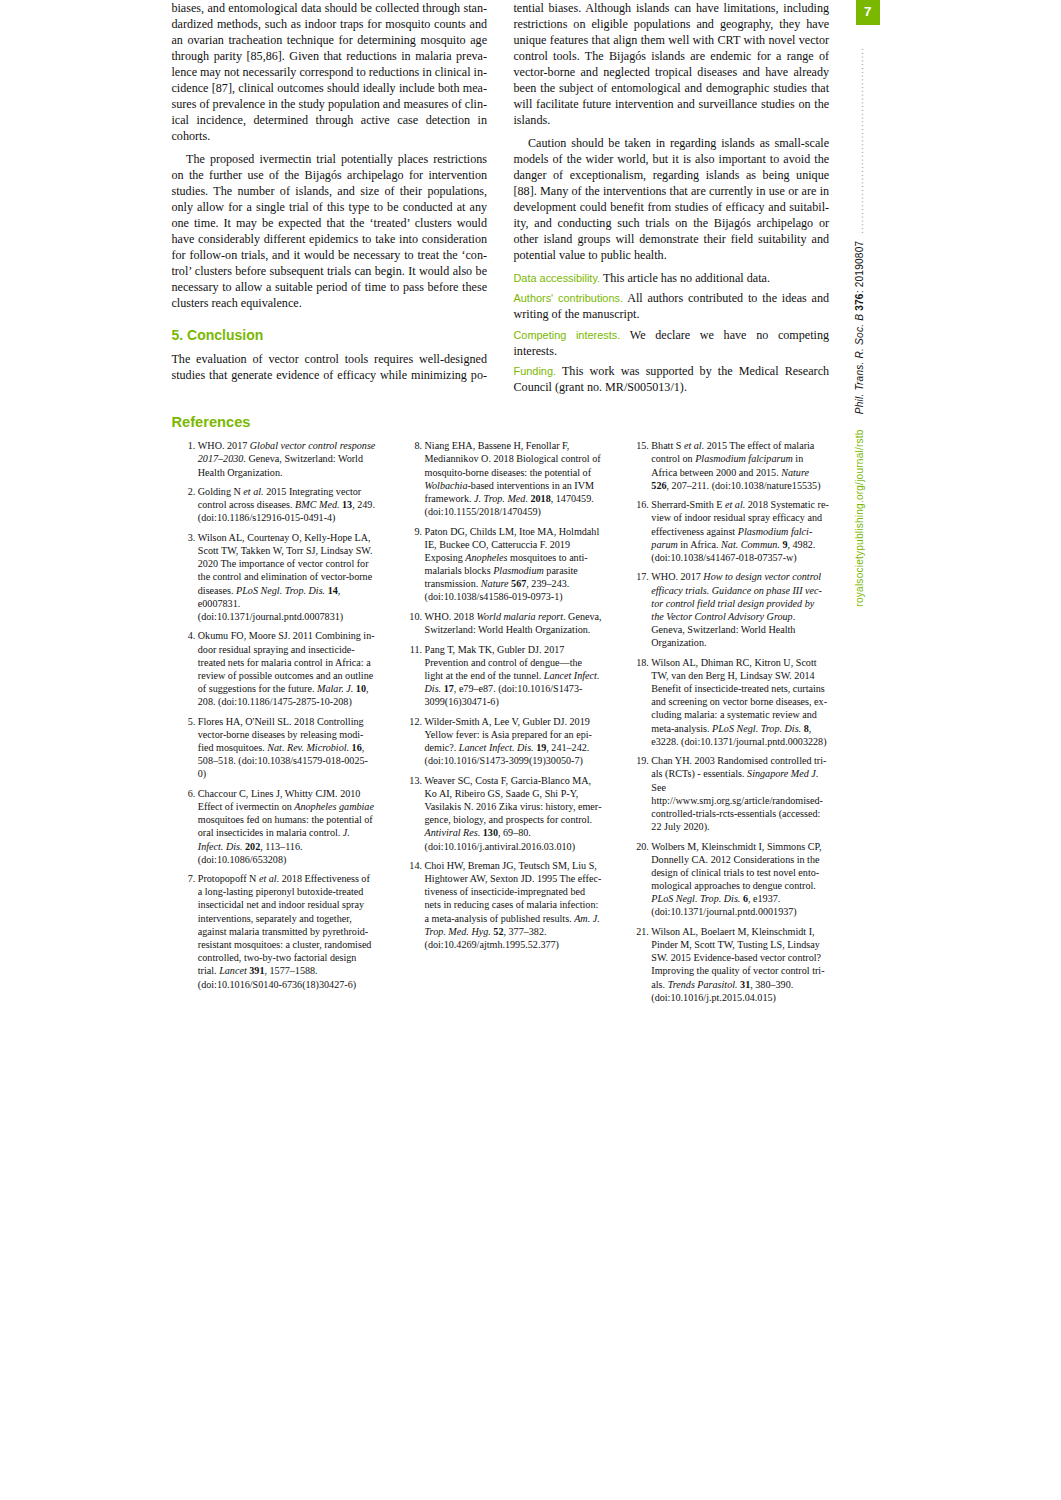7
royalsocietypublishing.org/journal/rstb Phil. Trans. R. Soc. B 376: 20190807 .................................................
biases, and entomological data should be collected through standardized methods, such as indoor traps for mosquito counts and an ovarian tracheation technique for determining mosquito age through parity [85,86]. Given that reductions in malaria prevalence may not necessarily correspond to reductions in clinical incidence [87], clinical outcomes should ideally include both measures of prevalence in the study population and measures of clinical incidence, determined through active case detection in cohorts.
The proposed ivermectin trial potentially places restrictions on the further use of the Bijagós archipelago for intervention studies. The number of islands, and size of their populations, only allow for a single trial of this type to be conducted at any one time. It may be expected that the ‘treated’ clusters would have considerably different epidemics to take into consideration for follow-on trials, and it would be necessary to treat the ‘control’ clusters before subsequent trials can begin. It would also be necessary to allow a suitable period of time to pass before these clusters reach equivalence.
5. Conclusion
The evaluation of vector control tools requires well-designed studies that generate evidence of efficacy while minimizing potential biases. Although islands can have limitations, including restrictions on eligible populations and geography, they have unique features that align them well with CRT with novel vector control tools. The Bijagós islands are endemic for a range of vector-borne and neglected tropical diseases and have already been the subject of entomological and demographic studies that will facilitate future intervention and surveillance studies on the islands.
Caution should be taken in regarding islands as small-scale models of the wider world, but it is also important to avoid the danger of exceptionalism, regarding islands as being unique [88]. Many of the interventions that are currently in use or are in development could benefit from studies of efficacy and suitability, and conducting such trials on the Bijagós archipelago or other island groups will demonstrate their field suitability and potential value to public health.
Data accessibility. This article has no additional data.
Authors' contributions. All authors contributed to the ideas and writing of the manuscript.
Competing interests. We declare we have no competing interests.
Funding. This work was supported by the Medical Research Council (grant no. MR/S005013/1).
References
WHO. 2017 Global vector control response 2017–2030. Geneva, Switzerland: World Health Organization.
Golding N et al. 2015 Integrating vector control across diseases. BMC Med. 13, 249. (doi:10.1186/s12916-015-0491-4)
Wilson AL, Courtenay O, Kelly-Hope LA, Scott TW, Takken W, Torr SJ, Lindsay SW. 2020 The importance of vector control for the control and elimination of vector-borne diseases. PLoS Negl. Trop. Dis. 14, e0007831. (doi:10.1371/journal.pntd.0007831)
Okumu FO, Moore SJ. 2011 Combining indoor residual spraying and insecticide-treated nets for malaria control in Africa: a review of possible outcomes and an outline of suggestions for the future. Malar. J. 10, 208. (doi:10.1186/1475-2875-10-208)
Flores HA, O'Neill SL. 2018 Controlling vector-borne diseases by releasing modified mosquitoes. Nat. Rev. Microbiol. 16, 508–518. (doi:10.1038/s41579-018-0025-0)
Chaccour C, Lines J, Whitty CJM. 2010 Effect of ivermectin on Anopheles gambiae mosquitoes fed on humans: the potential of oral insecticides in malaria control. J. Infect. Dis. 202, 113–116. (doi:10.1086/653208)
Protopopoff N et al. 2018 Effectiveness of a long-lasting piperonyl butoxide-treated insecticidal net and indoor residual spray interventions, separately and together, against malaria transmitted by pyrethroid-resistant mosquitoes: a cluster, randomised controlled, two-by-two factorial design trial. Lancet 391, 1577–1588. (doi:10.1016/S0140-6736(18)30427-6)
Niang EHA, Bassene H, Fenollar F, Mediannikov O. 2018 Biological control of mosquito-borne diseases: the potential of Wolbachia-based interventions in an IVM framework. J. Trop. Med. 2018, 1470459. (doi:10.1155/2018/1470459)
Paton DG, Childs LM, Itoe MA, Holmdahl IE, Buckee CO, Catteruccia F. 2019 Exposing Anopheles mosquitoes to antimalarials blocks Plasmodium parasite transmission. Nature 567, 239–243. (doi:10.1038/s41586-019-0973-1)
WHO. 2018 World malaria report. Geneva, Switzerland: World Health Organization.
Pang T, Mak TK, Gubler DJ. 2017 Prevention and control of dengue—the light at the end of the tunnel. Lancet Infect. Dis. 17, e79–e87. (doi:10.1016/S1473-3099(16)30471-6)
Wilder-Smith A, Lee V, Gubler DJ. 2019 Yellow fever: is Asia prepared for an epidemic?. Lancet Infect. Dis. 19, 241–242. (doi:10.1016/S1473-3099(19)30050-7)
Weaver SC, Costa F, Garcia-Blanco MA, Ko AI, Ribeiro GS, Saade G, Shi P-Y, Vasilakis N. 2016 Zika virus: history, emergence, biology, and prospects for control. Antiviral Res. 130, 69–80. (doi:10.1016/j.antiviral.2016.03.010)
Choi HW, Breman JG, Teutsch SM, Liu S, Hightower AW, Sexton JD. 1995 The effectiveness of insecticide-impregnated bed nets in reducing cases of malaria infection: a meta-analysis of published results. Am. J. Trop. Med. Hyg. 52, 377–382. (doi:10.4269/ajtmh.1995.52.377)
Bhatt S et al. 2015 The effect of malaria control on Plasmodium falciparum in Africa between 2000 and 2015. Nature 526, 207–211. (doi:10.1038/nature15535)
Sherrard-Smith E et al. 2018 Systematic review of indoor residual spray efficacy and effectiveness against Plasmodium falciparum in Africa. Nat. Commun. 9, 4982. (doi:10.1038/s41467-018-07357-w)
WHO. 2017 How to design vector control efficacy trials. Guidance on phase III vector control field trial design provided by the Vector Control Advisory Group. Geneva, Switzerland: World Health Organization.
Wilson AL, Dhiman RC, Kitron U, Scott TW, van den Berg H, Lindsay SW. 2014 Benefit of insecticide-treated nets, curtains and screening on vector borne diseases, excluding malaria: a systematic review and meta-analysis. PLoS Negl. Trop. Dis. 8, e3228. (doi:10.1371/journal.pntd.0003228)
Chan YH. 2003 Randomised controlled trials (RCTs) - essentials. Singapore Med J. See http://www.smj.org.sg/article/randomised-controlled-trials-rcts-essentials (accessed: 22 July 2020).
Wolbers M, Kleinschmidt I, Simmons CP, Donnelly CA. 2012 Considerations in the design of clinical trials to test novel entomological approaches to dengue control. PLoS Negl. Trop. Dis. 6, e1937. (doi:10.1371/journal.pntd.0001937)
Wilson AL, Boelaert M, Kleinschmidt I, Pinder M, Scott TW, Tusting LS, Lindsay SW. 2015 Evidence-based vector control? Improving the quality of vector control trials. Trends Parasitol. 31, 380–390. (doi:10.1016/j.pt.2015.04.015)